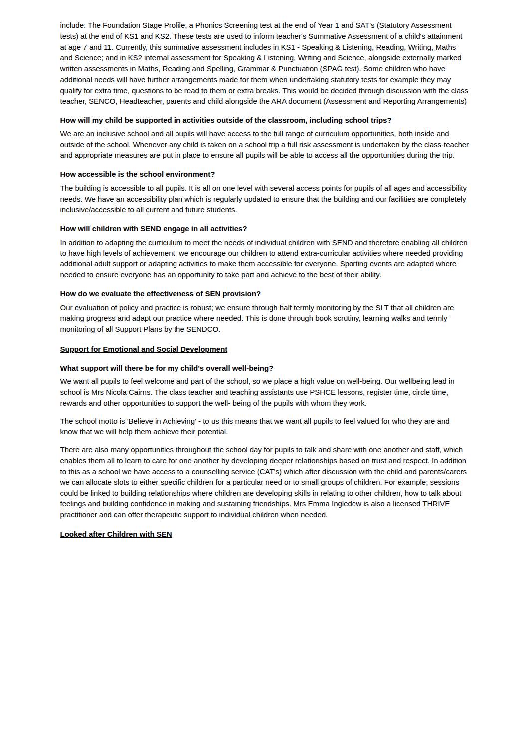include: The Foundation Stage Profile, a Phonics Screening test at the end of Year 1 and SAT's (Statutory Assessment tests) at the end of KS1 and KS2. These tests are used to inform teacher's Summative Assessment of a child's attainment at age 7 and 11. Currently, this summative assessment includes in KS1 - Speaking & Listening, Reading, Writing, Maths and Science; and in KS2 internal assessment for Speaking & Listening, Writing and Science, alongside externally marked written assessments in Maths, Reading and Spelling, Grammar & Punctuation (SPAG test). Some children who have additional needs will have further arrangements made for them when undertaking statutory tests for example they may qualify for extra time, questions to be read to them or extra breaks. This would be decided through discussion with the class teacher, SENCO, Headteacher, parents and child alongside the ARA document (Assessment and Reporting Arrangements)
How will my child be supported in activities outside of the classroom, including school trips?
We are an inclusive school and all pupils will have access to the full range of curriculum opportunities, both inside and outside of the school. Whenever any child is taken on a school trip a full risk assessment is undertaken by the class-teacher and appropriate measures are put in place to ensure all pupils will be able to access all the opportunities during the trip.
How accessible is the school environment?
The building is accessible to all pupils. It is all on one level with several access points for pupils of all ages and accessibility needs. We have an accessibility plan which is regularly updated to ensure that the building and our facilities are completely inclusive/accessible to all current and future students.
How will children with SEND engage in all activities?
In addition to adapting the curriculum to meet the needs of individual children with SEND and therefore enabling all children to have high levels of achievement, we encourage our children to attend extra-curricular activities where needed providing additional adult support or adapting activities to make them accessible for everyone. Sporting events are adapted where needed to ensure everyone has an opportunity to take part and achieve to the best of their ability.
How do we evaluate the effectiveness of SEN provision?
Our evaluation of policy and practice is robust; we ensure through half termly monitoring by the SLT that all children are making progress and adapt our practice where needed. This is done through book scrutiny, learning walks and termly monitoring of all Support Plans by the SENDCO.
Support for Emotional and Social Development
What support will there be for my child's overall well-being?
We want all pupils to feel welcome and part of the school, so we place a high value on well-being. Our wellbeing lead in school is Mrs Nicola Cairns. The class teacher and teaching assistants use PSHCE lessons, register time, circle time, rewards and other opportunities to support the well- being of the pupils with whom they work.
The school motto is 'Believe in Achieving' - to us this means that we want all pupils to feel valued for who they are and know that we will help them achieve their potential.
There are also many opportunities throughout the school day for pupils to talk and share with one another and staff, which enables them all to learn to care for one another by developing deeper relationships based on trust and respect. In addition to this as a school we have access to a counselling service (CAT's) which after discussion with the child and parents/carers we can allocate slots to either specific children for a particular need or to small groups of children. For example; sessions could be linked to building relationships where children are developing skills in relating to other children, how to talk about feelings and building confidence in making and sustaining friendships. Mrs Emma Ingledew is also a licensed THRIVE practitioner and can offer therapeutic support to individual children when needed.
Looked after Children with SEN